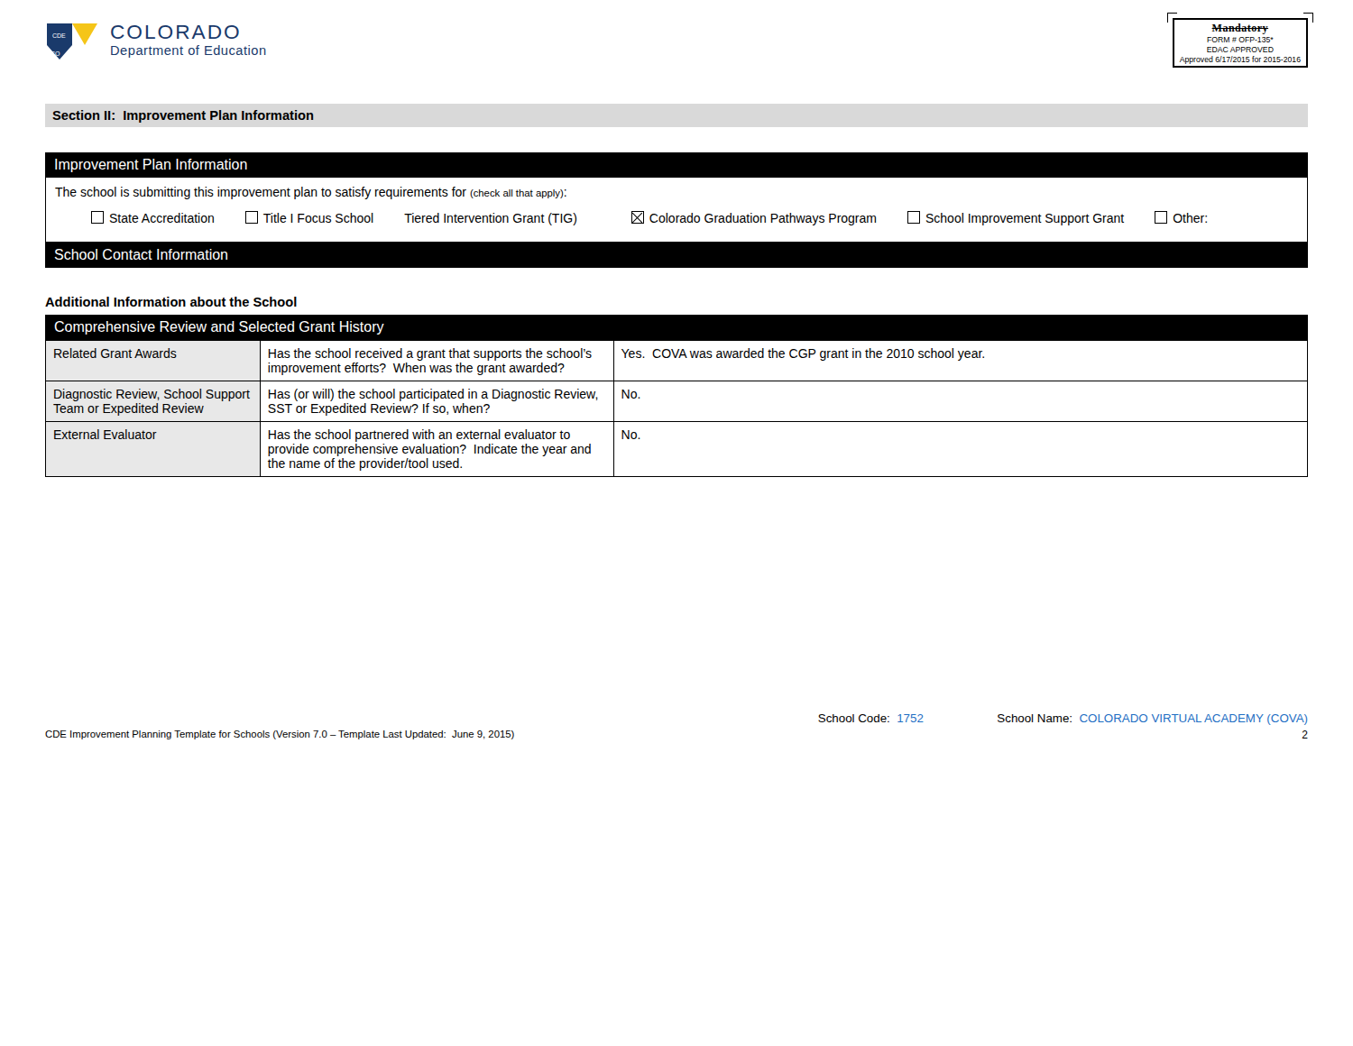CDE CO
COLORADO
Department of Education
Mandatory
FORM # OFP-135*
EDAC APPROVED
Approved 6/17/2015 for 2015-2016
Section II: Improvement Plan Information
Improvement Plan Information
The school is submitting this improvement plan to satisfy requirements for (check all that apply):
State Accreditation Title I Focus School Tiered Intervention Grant (TIG) Colorado Graduation Pathways Program School Improvement Support Grant Other:
School Contact Information
Additional Information about the School
Comprehensive Review and Selected Grant History
| Related Grant Awards | Has the school received a grant that supports the school’s improvement efforts? When was the grant awarded? | Yes. COVA was awarded the CGP grant in the 2010 school year. |
| Diagnostic Review, School Support Team or Expedited Review | Has (or will) the school participated in a Diagnostic Review, SST or Expedited Review? If so, when? | No. |
| External Evaluator | Has the school partnered with an external evaluator to provide comprehensive evaluation? Indicate the year and the name of the provider/tool used. | No. |
School Code: 1752 School Name: COLORADO VIRTUAL ACADEMY (COVA)
CDE Improvement Planning Template for Schools (Version 7.0 – Template Last Updated: June 9, 2015) 2